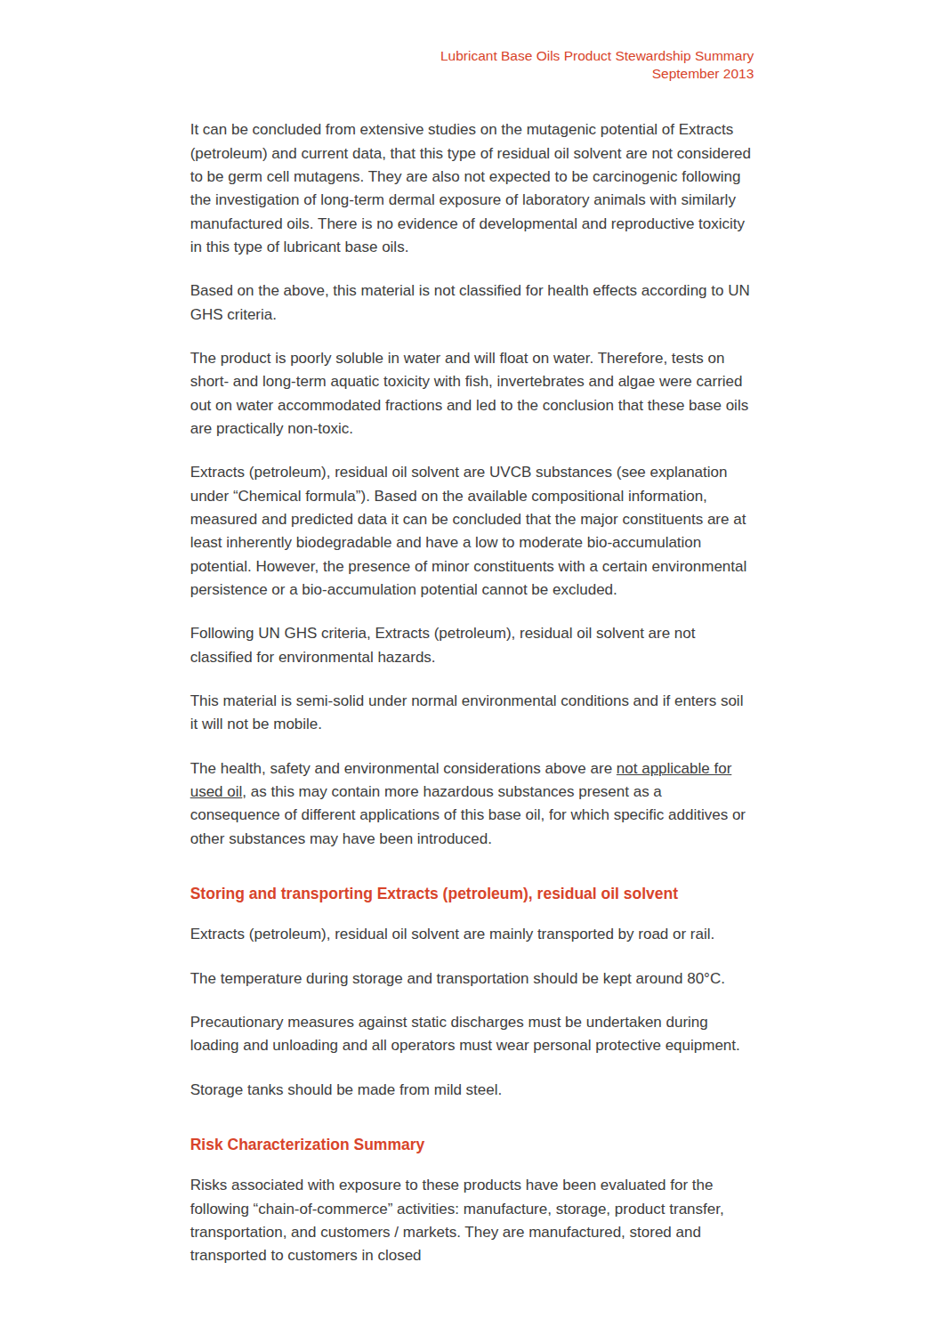Lubricant Base Oils Product Stewardship Summary September 2013
It can be concluded from extensive studies on the mutagenic potential of Extracts (petroleum) and current data, that this type of residual oil solvent are not considered to be germ cell mutagens. They are also not expected to be carcinogenic following the investigation of long-term dermal exposure of laboratory animals with similarly manufactured oils. There is no evidence of developmental and reproductive toxicity in this type of lubricant base oils.
Based on the above, this material is not classified for health effects according to UN GHS criteria.
The product is poorly soluble in water and will float on water. Therefore, tests on short- and long-term aquatic toxicity with fish, invertebrates and algae were carried out on water accommodated fractions and led to the conclusion that these base oils are practically non-toxic.
Extracts (petroleum), residual oil solvent are UVCB substances (see explanation under “Chemical formula”). Based on the available compositional information, measured and predicted data it can be concluded that the major constituents are at least inherently biodegradable and have a low to moderate bio-accumulation potential. However, the presence of minor constituents with a certain environmental persistence or a bio-accumulation potential cannot be excluded.
Following UN GHS criteria, Extracts (petroleum), residual oil solvent are not classified for environmental hazards.
This material is semi-solid under normal environmental conditions and if enters soil it will not be mobile.
The health, safety and environmental considerations above are not applicable for used oil, as this may contain more hazardous substances present as a consequence of different applications of this base oil, for which specific additives or other substances may have been introduced.
Storing and transporting Extracts (petroleum), residual oil solvent
Extracts (petroleum), residual oil solvent are mainly transported by road or rail.
The temperature during storage and transportation should be kept around 80°C.
Precautionary measures against static discharges must be undertaken during loading and unloading and all operators must wear personal protective equipment.
Storage tanks should be made from mild steel.
Risk Characterization Summary
Risks associated with exposure to these products have been evaluated for the following “chain-of-commerce” activities: manufacture, storage, product transfer, transportation, and customers / markets. They are manufactured, stored and transported to customers in closed